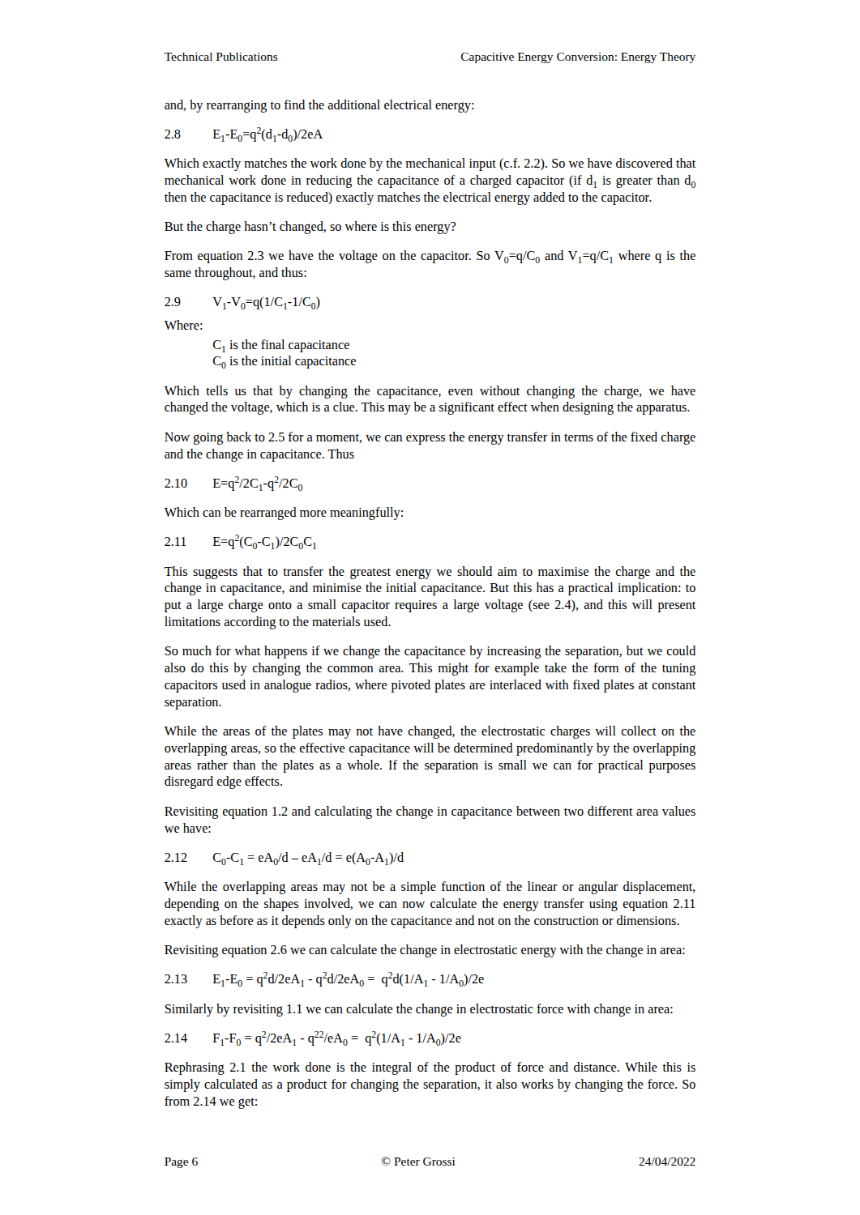Technical Publications
Capacitive Energy Conversion: Energy Theory
and, by rearranging to find the additional electrical energy:
2.8
E1-E0=q2(d1-d0)/2eA
Which exactly matches the work done by the mechanical input (c.f. 2.2). So we have discovered that mechanical work done in reducing the capacitance of a charged capacitor (if d1 is greater than d0 then the capacitance is reduced) exactly matches the electrical energy added to the capacitor.
But the charge hasn’t changed, so where is this energy?
From equation 2.3 we have the voltage on the capacitor. So V0=q/C0 and V1=q/C1 where q is the same throughout, and thus:
2.9
V1-V0=q(1/C1-1/C0)
Where:
C1 is the final capacitance
C0 is the initial capacitance
Which tells us that by changing the capacitance, even without changing the charge, we have changed the voltage, which is a clue. This may be a significant effect when designing the apparatus.
Now going back to 2.5 for a moment, we can express the energy transfer in terms of the fixed charge and the change in capacitance. Thus
2.10
E=q2/2C1-q2/2C0
Which can be rearranged more meaningfully:
2.11
E=q2(C0-C1)/2C0C1
This suggests that to transfer the greatest energy we should aim to maximise the charge and the change in capacitance, and minimise the initial capacitance. But this has a practical implication: to put a large charge onto a small capacitor requires a large voltage (see 2.4), and this will present limitations according to the materials used.
So much for what happens if we change the capacitance by increasing the separation, but we could also do this by changing the common area. This might for example take the form of the tuning capacitors used in analogue radios, where pivoted plates are interlaced with fixed plates at constant separation.
While the areas of the plates may not have changed, the electrostatic charges will collect on the overlapping areas, so the effective capacitance will be determined predominantly by the overlapping areas rather than the plates as a whole. If the separation is small we can for practical purposes disregard edge effects.
Revisiting equation 1.2 and calculating the change in capacitance between two different area values we have:
2.12
C0-C1 = eA0/d – eA1/d = e(A0-A1)/d
While the overlapping areas may not be a simple function of the linear or angular displacement, depending on the shapes involved, we can now calculate the energy transfer using equation 2.11 exactly as before as it depends only on the capacitance and not on the construction or dimensions.
Revisiting equation 2.6 we can calculate the change in electrostatic energy with the change in area:
2.13
E1-E0 = q2d/2eA1 - q2d/2eA0 = q2d(1/A1 - 1/A0)/2e
Similarly by revisiting 1.1 we can calculate the change in electrostatic force with change in area:
2.14
F1-F0 = q2/2eA1 - q22/eA0 = q2(1/A1 - 1/A0)/2e
Rephrasing 2.1 the work done is the integral of the product of force and distance. While this is simply calculated as a product for changing the separation, it also works by changing the force. So from 2.14 we get:
Page 6
© Peter Grossi
24/04/2022